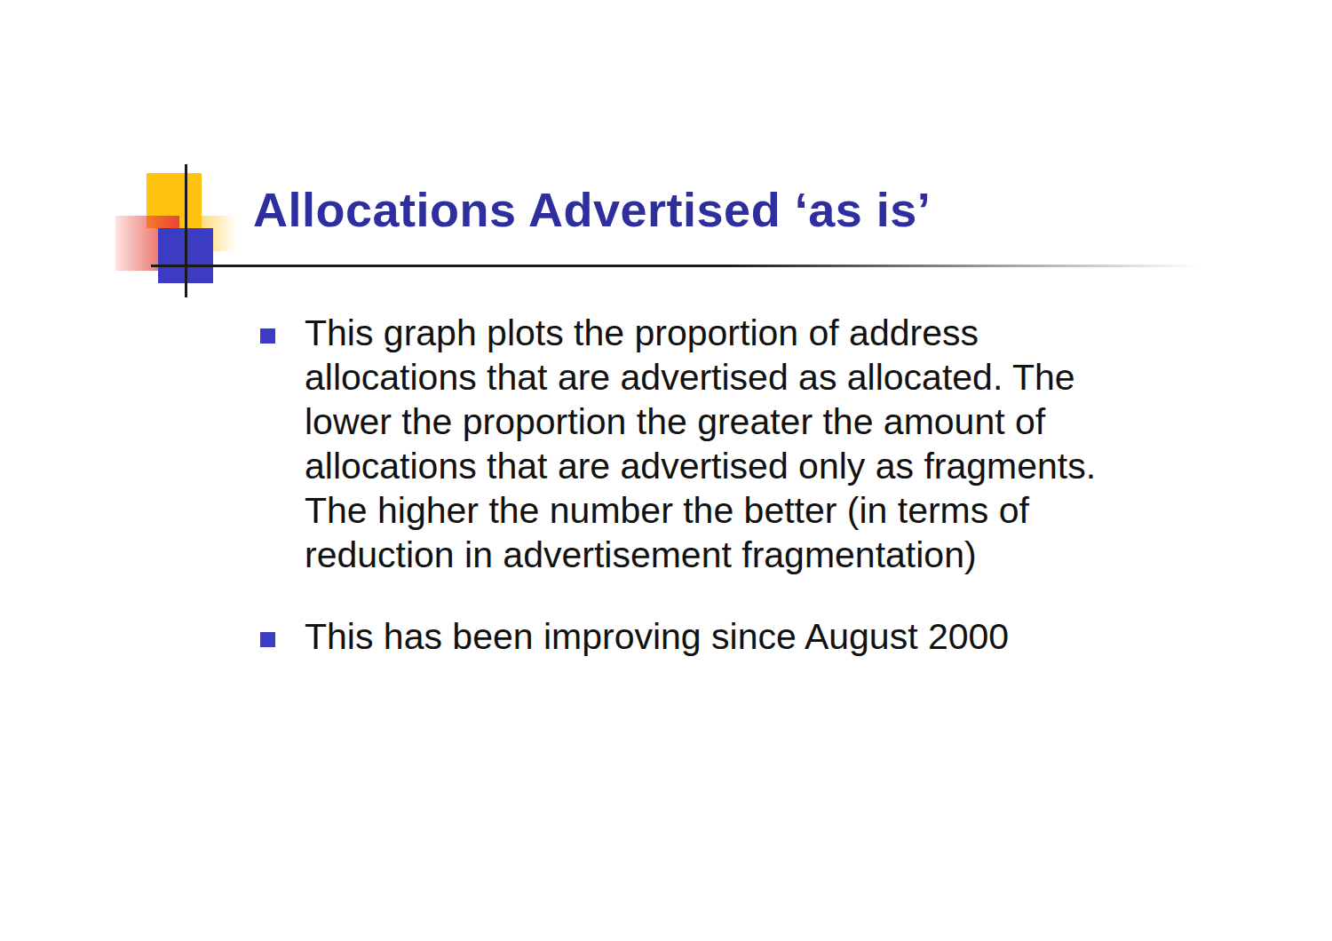Allocations Advertised ‘as is’
This graph plots the proportion of address allocations that are advertised as allocated. The lower the proportion the greater the amount of allocations that are advertised only as fragments. The higher the number the better (in terms of reduction in advertisement fragmentation)
This has been improving since August 2000